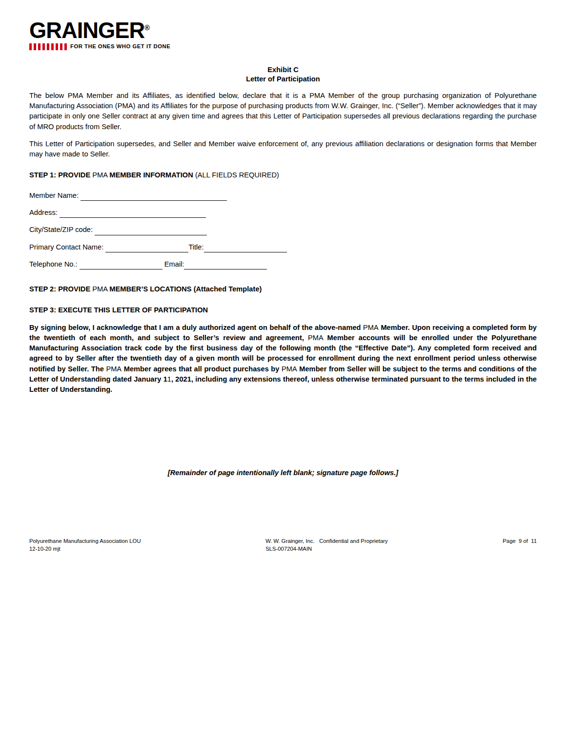GRAINGER®
FOR THE ONES WHO GET IT DONE
Exhibit C Letter of Participation
The below PMA Member and its Affiliates, as identified below, declare that it is a PMA Member of the group purchasing organization of Polyurethane Manufacturing Association (PMA) and its Affiliates for the purpose of purchasing products from W.W. Grainger, Inc. (“Seller”). Member acknowledges that it may participate in only one Seller contract at any given time and agrees that this Letter of Participation supersedes all previous declarations regarding the purchase of MRO products from Seller.
This Letter of Participation supersedes, and Seller and Member waive enforcement of, any previous affiliation declarations or designation forms that Member may have made to Seller.
STEP 1: PROVIDE PMA MEMBER INFORMATION (ALL FIELDS REQUIRED)
Member Name:
Address:
City/State/ZIP code:
Primary Contact Name: Title:
Telephone No.: Email:
STEP 2: PROVIDE PMA MEMBER’S LOCATIONS (Attached Template)
STEP 3: EXECUTE THIS LETTER OF PARTICIPATION
By signing below, I acknowledge that I am a duly authorized agent on behalf of the above-named PMA Member. Upon receiving a completed form by the twentieth of each month, and subject to Seller’s review and agreement, PMA Member accounts will be enrolled under the Polyurethane Manufacturing Association track code by the first business day of the following month (the “Effective Date”). Any completed form received and agreed to by Seller after the twentieth day of a given month will be processed for enrollment during the next enrollment period unless otherwise notified by Seller. The PMA Member agrees that all product purchases by PMA Member from Seller will be subject to the terms and conditions of the Letter of Understanding dated January 11, 2021, including any extensions thereof, unless otherwise terminated pursuant to the terms included in the Letter of Understanding.
[Remainder of page intentionally left blank; signature page follows.]
Polyurethane Manufacturing Association LOU
12-10-20 mjt
W. W. Grainger, Inc. Confidential and Proprietary
SLS-007204-MAIN
Page 9 of 11